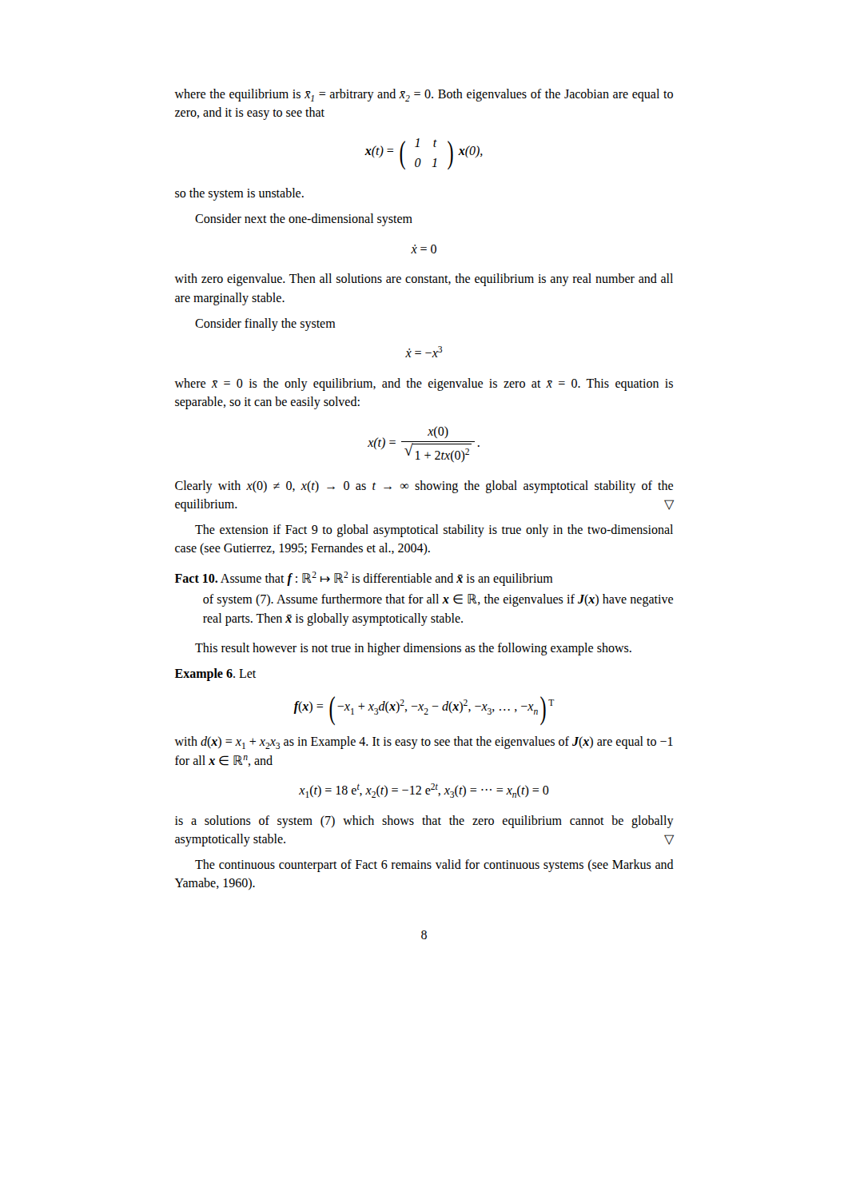where the equilibrium is x̄1 = arbitrary and x̄2 = 0. Both eigenvalues of the Jacobian are equal to zero, and it is easy to see that
x(t) = (
| 1 | t |
| 0 | 1 |
) x(0),
so the system is unstable.
Consider next the one-dimensional system
ẋ = 0
with zero eigenvalue. Then all solutions are constant, the equilibrium is any real number and all are marginally stable.
Consider finally the system
ẋ = −x3
where x̄ = 0 is the only equilibrium, and the eigenvalue is zero at x̄ = 0. This equation is separable, so it can be easily solved:
x(t) = x(0) 1 + 2tx(0)2 .
Clearly with x(0) ≠ 0, x(t) → 0 as t → ∞ showing the global asymptotical stability of the equilibrium. ▽
The extension if Fact 9 to global asymptotical stability is true only in the two-dimensional case (see Gutierrez, 1995; Fernandes et al., 2004).
Fact 10. Assume that f : ℝ2 ↦ ℝ2 is differentiable and x̄ is an equilibrium
of system (7). Assume furthermore that for all x ∈ ℝ, the eigenvalues if J(x) have negative real parts. Then x̄ is globally asymptotically stable.
This result however is not true in higher dimensions as the following example shows.
Example 6. Let
f(x) = (−x1 + x3d(x)2, −x2 − d(x)2, −x3, … , −xn)T
with d(x) = x1 + x2x3 as in Example 4. It is easy to see that the eigenvalues of J(x) are equal to −1 for all x ∈ ℝn, and
x1(t) = 18 et, x2(t) = −12 e2t, x3(t) = ··· = xn(t) = 0
is a solutions of system (7) which shows that the zero equilibrium cannot be globally asymptotically stable. ▽
The continuous counterpart of Fact 6 remains valid for continuous systems (see Markus and Yamabe, 1960).
8